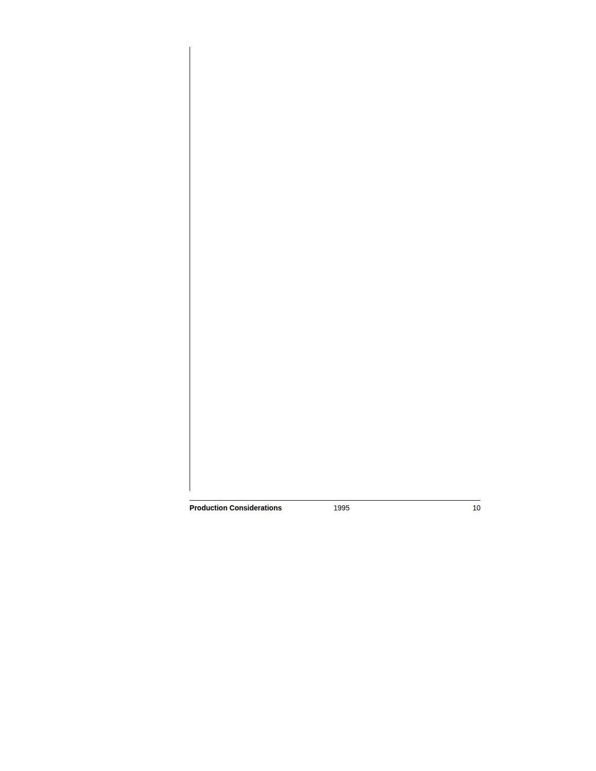Production Considerations 1995 10